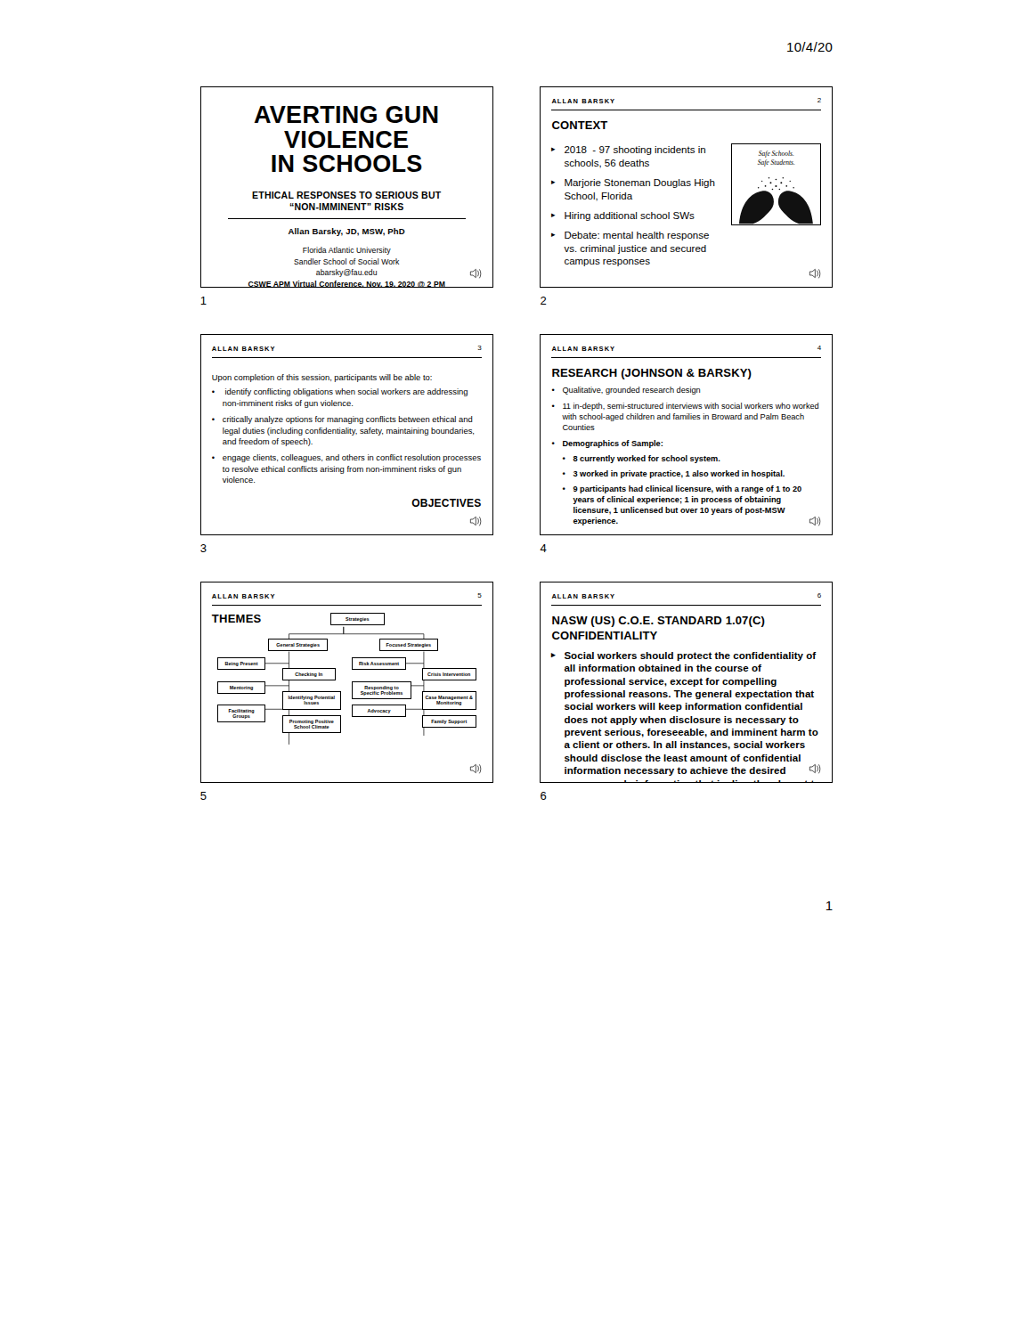10/4/20
Averting Gun Violence
in Schools
Ethical Responses to Serious but
“Non-Imminent” Risks
Allan Barsky, JD, MSW, PhD
Florida Atlantic University
Sandler School of Social Work
abarsky@fau.edu
CSWE APM Virtual Conference, Nov. 19, 2020 @ 2 PM
1
Allan Barsky 2
Context
2018 - 97 shooting incidents in schools, 56 deaths
Marjorie Stoneman Douglas High School, Florida
Hiring additional school SWs
Debate: mental health response vs. criminal justice and secured campus responses
Safe Schools.
Safe Students.
2
Allan Barsky 3
Upon completion of this session, participants will be able to:
identify conflicting obligations when social workers are addressing non-imminent risks of gun violence.
critically analyze options for managing conflicts between ethical and legal duties (including confidentiality, safety, maintaining boundaries, and freedom of speech).
engage clients, colleagues, and others in conflict resolution processes to resolve ethical conflicts arising from non-imminent risks of gun violence.
Objectives
3
Allan Barsky 4
Research (Johnson & Barsky)
Qualitative, grounded research design
11 in-depth, semi-structured interviews with social workers who worked with school-aged children and families in Broward and Palm Beach Counties
Demographics of Sample:
8 currently worked for school system.
3 worked in private practice, 1 also worked in hospital.
9 participants had clinical licensure, with a range of 1 to 20 years of clinical experience; 1 in process of obtaining licensure, 1 unlicensed but over 10 years of post-MSW experience.
4
Allan Barsky 5
Themes
Strategies
General Strategies
Focused Strategies
Being Present
Mentoring
Facilitating Groups
Checking In
Identifying Potential Issues
Promoting Positive School Climate
Risk Assessment
Responding to Specific Problems
Advocacy
Crisis Intervention
Case Management & Monitoring
Family Support
5
Allan Barsky 6
NASW (US) C.O.E. Standard 1.07(c) Confidentiality
Social workers should protect the confidentiality of all information obtained in the course of professional service, except for compelling professional reasons. The general expectation that social workers will keep information confidential does not apply when disclosure is necessary to prevent serious, foreseeable, and imminent harm to a client or others. In all instances, social workers should disclose the least amount of confidential information necessary to achieve the desired purpose; only information that is directly relevant to the purpose for which the disclosure is made should be revealed.
6
1